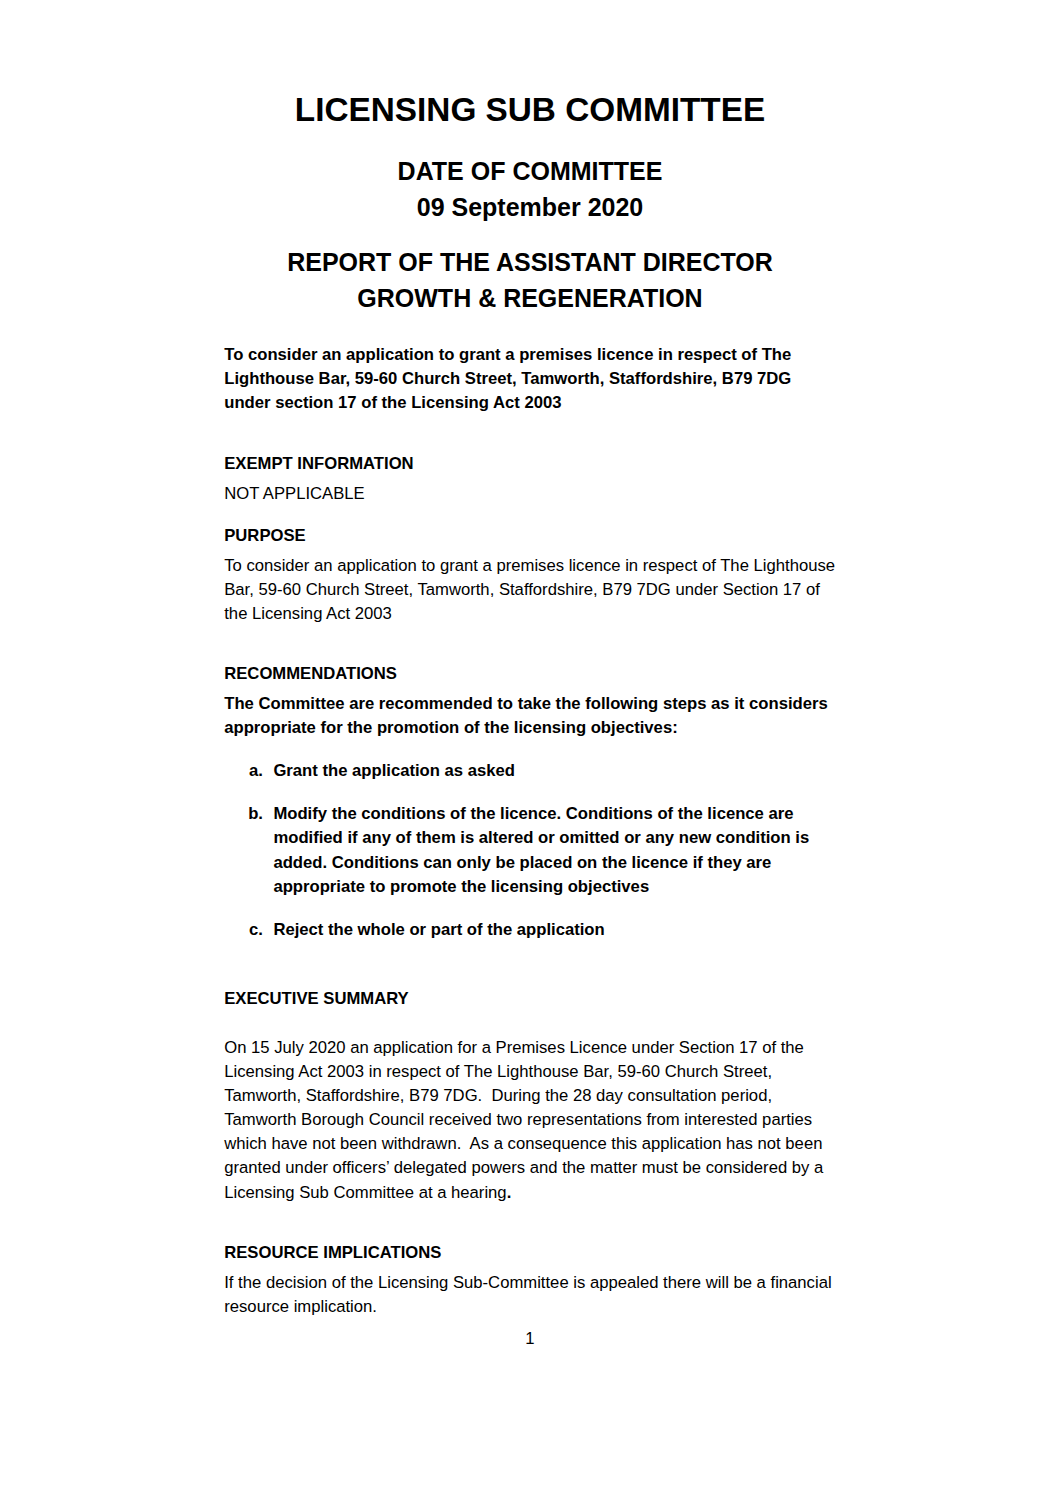LICENSING SUB COMMITTEE
DATE OF COMMITTEE
09 September 2020
REPORT OF THE ASSISTANT DIRECTOR
GROWTH & REGENERATION
To consider an application to grant a premises licence in respect of The Lighthouse Bar, 59-60 Church Street, Tamworth, Staffordshire, B79 7DG under section 17 of the Licensing Act 2003
EXEMPT INFORMATION
NOT APPLICABLE
PURPOSE
To consider an application to grant a premises licence in respect of The Lighthouse Bar, 59-60 Church Street, Tamworth, Staffordshire, B79 7DG under Section 17 of the Licensing Act 2003
RECOMMENDATIONS
The Committee are recommended to take the following steps as it considers appropriate for the promotion of the licensing objectives:
Grant the application as asked
Modify the conditions of the licence. Conditions of the licence are modified if any of them is altered or omitted or any new condition is added. Conditions can only be placed on the licence if they are appropriate to promote the licensing objectives
Reject the whole or part of the application
EXECUTIVE SUMMARY
On 15 July 2020 an application for a Premises Licence under Section 17 of the Licensing Act 2003 in respect of The Lighthouse Bar, 59-60 Church Street, Tamworth, Staffordshire, B79 7DG. During the 28 day consultation period, Tamworth Borough Council received two representations from interested parties which have not been withdrawn. As a consequence this application has not been granted under officers’ delegated powers and the matter must be considered by a Licensing Sub Committee at a hearing.
RESOURCE IMPLICATIONS
If the decision of the Licensing Sub-Committee is appealed there will be a financial resource implication.
1